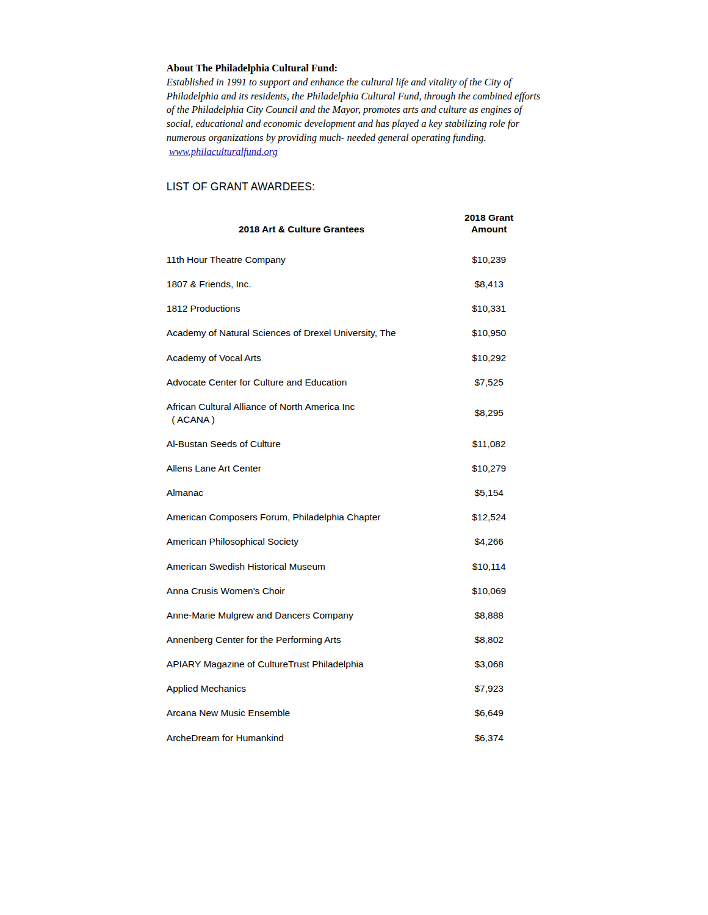About The Philadelphia Cultural Fund:
Established in 1991 to support and enhance the cultural life and vitality of the City of Philadelphia and its residents, the Philadelphia Cultural Fund, through the combined efforts of the Philadelphia City Council and the Mayor, promotes arts and culture as engines of social, educational and economic development and has played a key stabilizing role for numerous organizations by providing much- needed general operating funding. www.philaculturalfund.org
LIST OF GRANT AWARDEES:
| 2018 Art & Culture Grantees | 2018 Grant Amount |
| --- | --- |
| 11th Hour Theatre Company | $10,239 |
| 1807 & Friends, Inc. | $8,413 |
| 1812 Productions | $10,331 |
| Academy of Natural Sciences of Drexel University, The | $10,950 |
| Academy of Vocal Arts | $10,292 |
| Advocate Center for Culture and Education | $7,525 |
| African Cultural Alliance of North America Inc ( ACANA ) | $8,295 |
| Al-Bustan Seeds of Culture | $11,082 |
| Allens Lane Art Center | $10,279 |
| Almanac | $5,154 |
| American Composers Forum, Philadelphia Chapter | $12,524 |
| American Philosophical Society | $4,266 |
| American Swedish Historical Museum | $10,114 |
| Anna Crusis Women's Choir | $10,069 |
| Anne-Marie Mulgrew and Dancers Company | $8,888 |
| Annenberg Center for the Performing Arts | $8,802 |
| APIARY Magazine of CultureTrust Philadelphia | $3,068 |
| Applied Mechanics | $7,923 |
| Arcana New Music Ensemble | $6,649 |
| ArcheDream for Humankind | $6,374 |